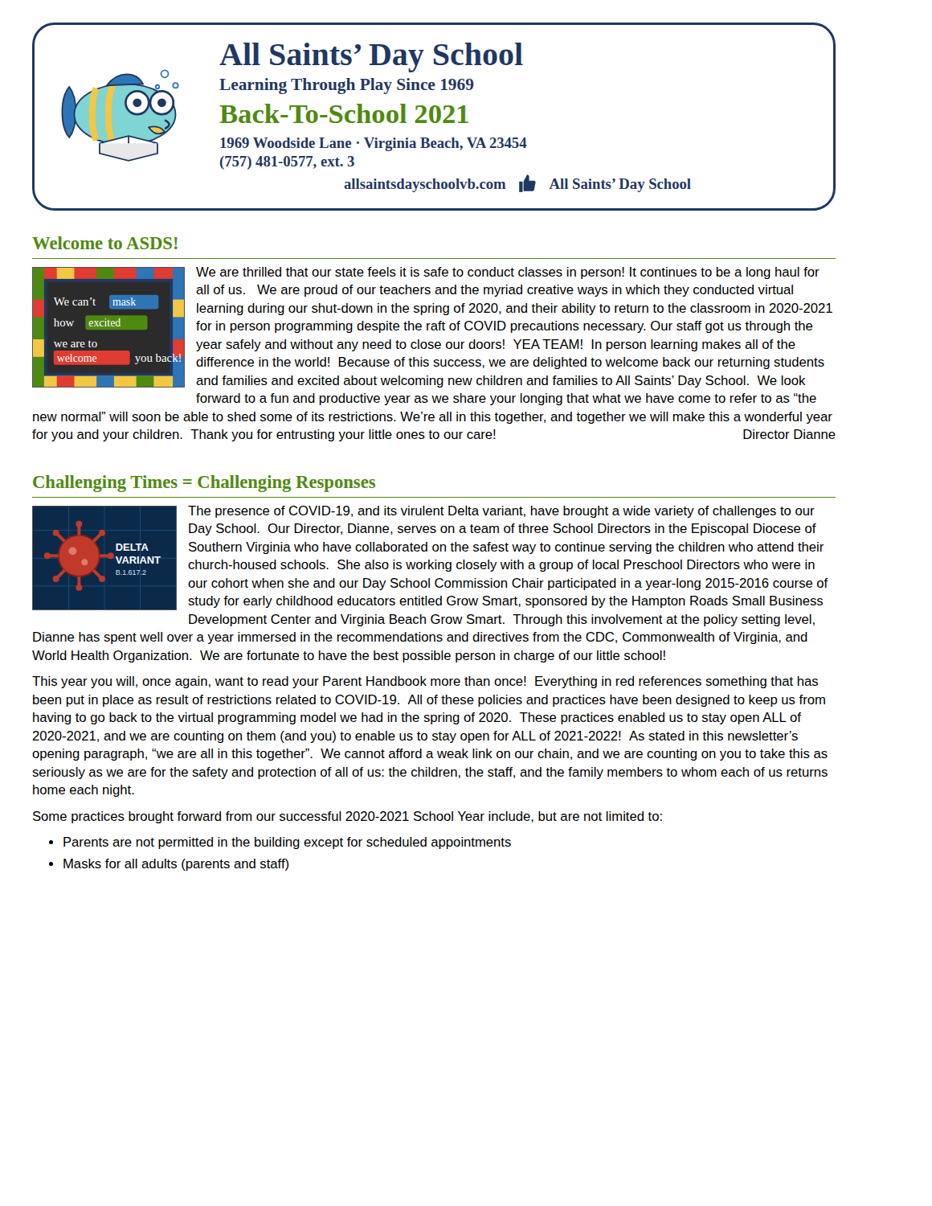All Saints’ Day School
Learning Through Play Since 1969
Back-To-School 2021
1969 Woodside Lane · Virginia Beach, VA 23454
(757) 481-0577, ext. 3
allsaintsdayschoolvb.com All Saints’ Day School
Welcome to ASDS!
We can’t mask how excited we are to welcome you back!
We are thrilled that our state feels it is safe to conduct classes in person! It continues to be a long haul for all of us. We are proud of our teachers and the myriad creative ways in which they conducted virtual learning during our shut-down in the spring of 2020, and their ability to return to the classroom in 2020-2021 for in person programming despite the raft of COVID precautions necessary. Our staff got us through the year safely and without any need to close our doors! YEA TEAM! In person learning makes all of the difference in the world! Because of this success, we are delighted to welcome back our returning students and families and excited about welcoming new children and families to All Saints’ Day School. We look forward to a fun and productive year as we share your longing that what we have come to refer to as “the new normal” will soon be able to shed some of its restrictions. We’re all in this together, and together we will make this a wonderful year for you and your children. Thank you for entrusting your little ones to our care! Director Dianne
Challenging Times = Challenging Responses
DELTA VARIANT B.1.617.2
The presence of COVID-19, and its virulent Delta variant, have brought a wide variety of challenges to our Day School. Our Director, Dianne, serves on a team of three School Directors in the Episcopal Diocese of Southern Virginia who have collaborated on the safest way to continue serving the children who attend their church-housed schools. She also is working closely with a group of local Preschool Directors who were in our cohort when she and our Day School Commission Chair participated in a year-long 2015-2016 course of study for early childhood educators entitled Grow Smart, sponsored by the Hampton Roads Small Business Development Center and Virginia Beach Grow Smart. Through this involvement at the policy setting level, Dianne has spent well over a year immersed in the recommendations and directives from the CDC, Commonwealth of Virginia, and World Health Organization. We are fortunate to have the best possible person in charge of our little school!
This year you will, once again, want to read your Parent Handbook more than once! Everything in red references something that has been put in place as result of restrictions related to COVID-19. All of these policies and practices have been designed to keep us from having to go back to the virtual programming model we had in the spring of 2020. These practices enabled us to stay open ALL of 2020-2021, and we are counting on them (and you) to enable us to stay open for ALL of 2021-2022! As stated in this newsletter’s opening paragraph, “we are all in this together”. We cannot afford a weak link on our chain, and we are counting on you to take this as seriously as we are for the safety and protection of all of us: the children, the staff, and the family members to whom each of us returns home each night.
Some practices brought forward from our successful 2020-2021 School Year include, but are not limited to:
Parents are not permitted in the building except for scheduled appointments
Masks for all adults (parents and staff)